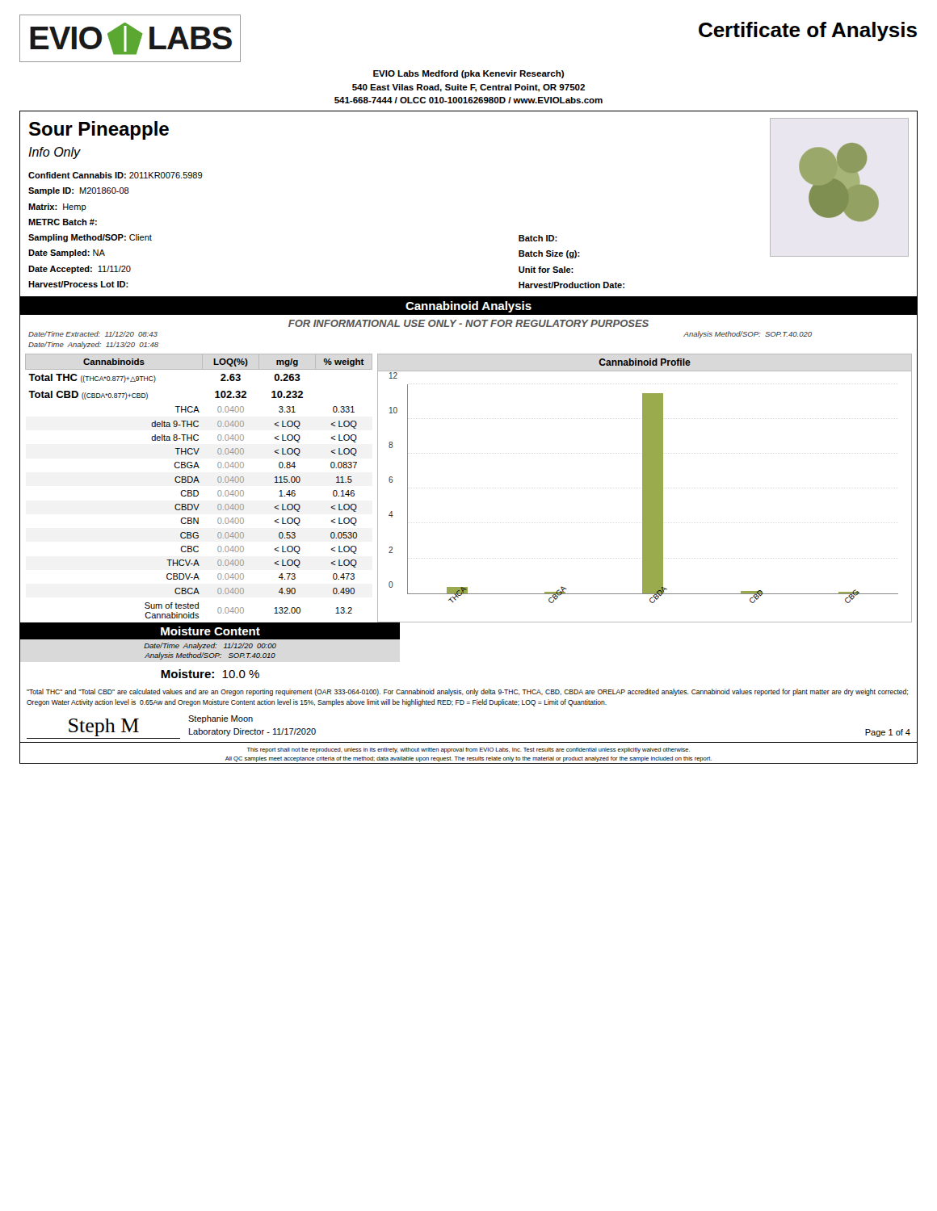EVIO LABS
Certificate of Analysis
EVIO Labs Medford (pka Kenevir Research)
540 East Vilas Road, Suite F, Central Point, OR 97502
541-668-7444 / OLCC 010-1001626980D / www.EVIOLabs.com
Sour Pineapple
Info Only
Confident Cannabis ID: 2011KR0076.5989
Sample ID: M201860-08
Matrix: Hemp
METRC Batch #:
Sampling Method/SOP: Client
Date Sampled: NA
Date Accepted: 11/11/20
Harvest/Process Lot ID:
Batch ID:
Batch Size (g):
Unit for Sale:
Harvest/Production Date:
Cannabinoid Analysis
FOR INFORMATIONAL USE ONLY - NOT FOR REGULATORY PURPOSES
Date/Time Extracted: 11/12/20 08:43
Date/Time Analyzed: 11/13/20 01:48
Analysis Method/SOP: SOP.T.40.020
| Cannabinoids | LOQ(%) | mg/g | % weight |
| --- | --- | --- | --- |
| Total THC ((THCA*0.877)+△9THC) | 2.63 | 0.263 | |
| Total CBD ((CBDA*0.877)+CBD) | 102.32 | 10.232 | |
| THCA | 0.0400 | 3.31 | 0.331 |
| delta 9-THC | 0.0400 | < LOQ | < LOQ |
| delta 8-THC | 0.0400 | < LOQ | < LOQ |
| THCV | 0.0400 | < LOQ | < LOQ |
| CBGA | 0.0400 | 0.84 | 0.0837 |
| CBDA | 0.0400 | 115.00 | 11.5 |
| CBD | 0.0400 | 1.46 | 0.146 |
| CBDV | 0.0400 | < LOQ | < LOQ |
| CBN | 0.0400 | < LOQ | < LOQ |
| CBG | 0.0400 | 0.53 | 0.0530 |
| CBC | 0.0400 | < LOQ | < LOQ |
| THCV-A | 0.0400 | < LOQ | < LOQ |
| CBDV-A | 0.0400 | 4.73 | 0.473 |
| CBCA | 0.0400 | 4.90 | 0.490 |
| Sum of tested Cannabinoids | 0.0400 | 132.00 | 13.2 |
Cannabinoid Profile
12
10
8
6
4
2
0
THCA CBGA CBDA CBD CBG
Moisture Content
Date/Time Analyzed: 11/12/20 00:00
Analysis Method/SOP: SOP.T.40.010
Moisture: 10.0 %
"Total THC" and "Total CBD" are calculated values and are an Oregon reporting requirement (OAR 333-064-0100). For Cannabinoid analysis, only delta 9-THC, THCA, CBD, CBDA are ORELAP accredited analytes. Cannabinoid values reported for plant matter are dry weight corrected; Oregon Water Activity action level is 0.65Aw and Oregon Moisture Content action level is 15%, Samples above limit will be highlighted RED; FD = Field Duplicate; LOQ = Limit of Quantitation.
Steph M
Stephanie Moon
Laboratory Director - 11/17/2020
Page 1 of 4
This report shall not be reproduced, unless in its entirety, without written approval from EVIO Labs, Inc. Test results are confidential unless explicitly waived otherwise.
All QC samples meet acceptance criteria of the method; data available upon request. The results relate only to the material or product analyzed for the sample included on this report.